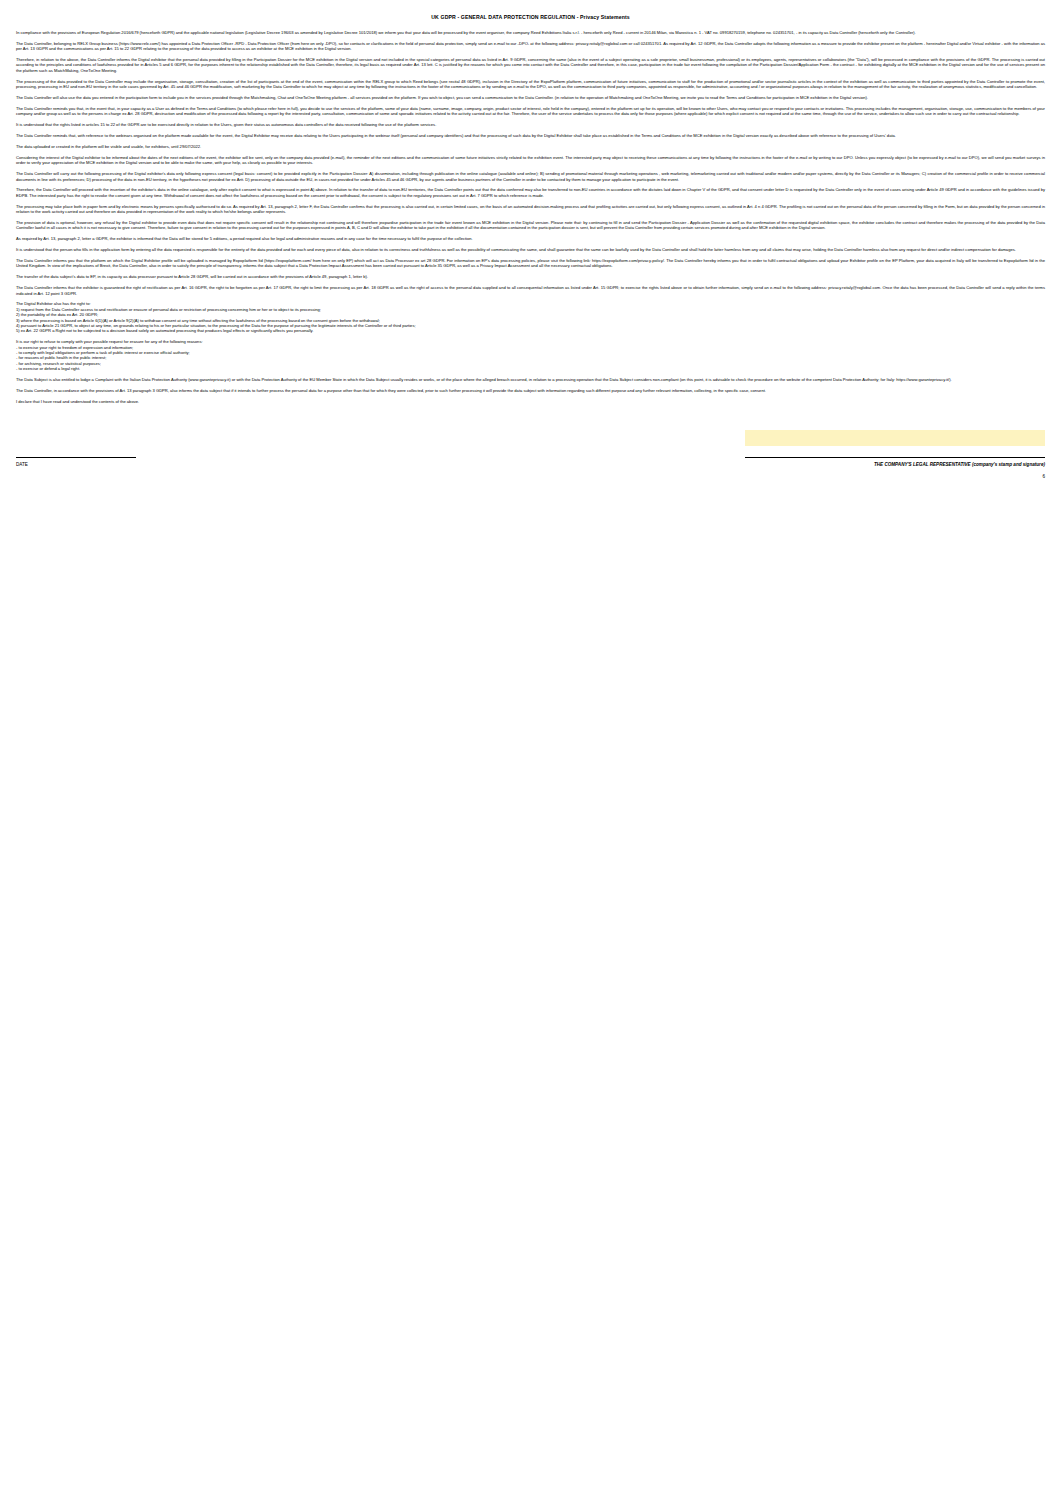UK GDPR - GENERAL DATA PROTECTION REGULATION - Privacy Statements
In compliance with the provisions of European Regulation 2016/679 (henceforth GDPR) and the applicable national legislation (Legislative Decree 196/03 as amended by Legislative Decree 101/2018) we inform you that your data will be processed by the event organiser, the company Reed Exhibitions Italia s.r.l. - henceforth only Reed - current in 20146 Milan, via Marostica n. 1 - VAT no. 09918270159, telephone no. 024351701, - in its capacity as Data Controller (henceforth only the Controller).
The Data Controller, belonging to RELX Group business (https://www.relx.com/) has appointed a Data Protection Officer -RPD - Data Protection Officer (from here on only -DPO), so for contacts or clarifications in the field of personal data protection, simply send an e-mail to our -DPO- at the following address: privacy.rxitaly@rxglobal.com or call 024351701. As required by Art. 12 GDPR, the Data Controller adopts the following information as a measure to provide the exhibitor present on the platform - hereinafter Digital and/or Virtual exhibitor - with the information as per Art. 13 GDPR and the communications as per Art. 15 to 22 GDPR relating to the processing of the data provided to access as an exhibitor at the MCE exhibition in the Digital version.
Therefore, in relation to the above, the Data Controller informs the Digital exhibitor that the personal data provided by filling in the Participation Dossier for the MCE exhibition in the Digital version and not included in the special categories of personal data as listed in Art. 9 GDPR, concerning the same (also in the event of a subject operating as a sole proprietor, small businessman, professional) or its employees, agents, representatives or collaborators (the "Data"), will be processed in compliance with the provisions of the GDPR. The processing is carried out according to the principles and conditions of lawfulness provided for in Articles 5 and 6 GDPR, for the purposes inherent to the relationship established with the Data Controller, therefore, its legal basis as required under Art. 13 lett. C is justified by the reasons for which you come into contact with the Data Controller and therefore, in this case, participation in the trade fair event following the compilation of the Participation Dossier/Application Form - the contract - for exhibiting digitally at the MCE exhibition in the Digital version and for the use of services present on the platform such as MatchMaking, OneToOne Meeting.
The processing of the data provided to the Data Controller may include the organisation, storage, consultation, creation of the list of participants at the end of the event, communication within the RELX group to which Reed belongs (see recital 48 GDPR), inclusion in the Directory of the ExpoPlatform platform, communication of future initiatives, communication to staff for the production of promotional and/or sector journalistic articles in the context of the exhibition as well as communication to third parties appointed by the Data Controller to promote the event, processing, processing in EU and non-EU territory in the sole cases governed by Art. 45 and 46 GDPR the modification, soft marketing by the Data Controller to which he may object at any time by following the instructions in the footer of the communications or by sending an e-mail to the DPO, as well as the communication to third party companies, appointed as responsible, for administrative, accounting and / or organizational purposes always in relation to the management of the fair activity, the realization of anonymous statistics, modification and cancellation.
The Data Controller will also use the data you entered in the participation form to include you in the services provided through the Matchmaking, Chat and OneToOne Meeting platform - all services provided on the platform. If you wish to object, you can send a communication to the Data Controller. (in relation to the operation of Matchmaking and OneToOne Meeting, we invite you to read the Terms and Conditions for participation in MCE exhibition in the Digital version).
The Data Controller reminds you that, in the event that, in your capacity as a User as defined in the Terms and Conditions (to which please refer here in full), you decide to use the services of the platform, some of your data (name, surname, image, company, origin, product sector of interest, role held in the company), entered in the platform set up for its operation, will be known to other Users, who may contact you or respond to your contacts or invitations. This processing includes the management, organisation, storage, use, communication to the members of your company and/or group as well as to the persons in charge ex Art. 28 GDPR, destruction and modification of the processed data following a report by the interested party, consultation, communication of some and sporadic initiatives related to the activity carried out at the fair. Therefore, the user of the service undertakes to process the data only for those purposes (where applicable) for which explicit consent is not required and at the same time, through the use of the service, undertakes to allow such use in order to carry out the contractual relationship.
It is understood that the rights listed in articles 15 to 22 of the GDPR are to be exercised directly in relation to the Users, given their status as autonomous data controllers of the data received following the use of the platform services.
The Data Controller reminds that, with reference to the webinars organised on the platform made available for the event, the Digital Exhibitor may receive data relating to the Users participating in the webinar itself (personal and company identifiers) and that the processing of such data by the Digital Exhibitor shall take place as established in the Terms and Conditions of the MCE exhibition in the Digital version exactly as described above with reference to the processing of Users' data.
The data uploaded or created in the platform will be visible and usable, for exhibitors, until 29/07/2022.
Considering the interest of the Digital exhibitor to be informed about the dates of the next editions of the event, the exhibitor will be sent, only on the company data provided (e-mail), the reminder of the next editions and the communication of some future initiatives strictly related to the exhibition event. The interested party may object to receiving these communications at any time by following the instructions in the footer of the e-mail or by writing to our DPO. Unless you expressly object (to be expressed by e-mail to our DPO), we will send you market surveys in order to verify your appreciation of the MCE exhibition in the Digital version and to be able to make the same, with your help, as closely as possible to your interests.
The Data Controller will carry out the following processing of the Digital exhibitor's data only following express consent (legal basis: consent) to be provided explicitly in the Participation Dossier: A) dissemination, including through publication in the online catalogue (available and online); B) sending of promotional material through marketing operations , web marketing, telemarketing carried out with traditional and/or modern and/or paper systems, directly by the Data Controller or its Managers; C) creation of the commercial profile in order to receive commercial documents in line with its preferences; D) processing of the data in non-EU territory, in the hypotheses not provided for ex Artt. D) processing of data outside the EU, in cases not provided for under Articles 45 and 46 GDPR, by our agents and/or business partners of the Controller in order to be contacted by them to manage your application to participate in the event.
Therefore, the Data Controller will proceed with the insertion of the exhibitor's data in the online catalogue, only after explicit consent to what is expressed in point A) above. In relation to the transfer of data to non-EU territories, the Data Controller points out that the data conferred may also be transferred to non-EU countries in accordance with the dictates laid down in Chapter V of the GDPR, and that consent under letter D is requested by the Data Controller only in the event of cases arising under Article 49 GDPR and in accordance with the guidelines issued by EDPB. The interested party has the right to revoke the consent given at any time. Withdrawal of consent does not affect the lawfulness of processing based on the consent prior to withdrawal, the consent is subject to the regulatory provisions set out in Art. 7 GDPR to which reference is made.
The processing may take place both in paper form and by electronic means by persons specifically authorised to do so. As required by Art. 13, paragraph 2, letter F, the Data Controller confirms that the processing is also carried out, in certain limited cases, on the basis of an automated decision-making process and that profiling activities are carried out, but only following express consent, as outlined in Art. 4 n 4 GDPR. The profiling is not carried out on the personal data of the person concerned by filling in the Form, but on data provided by the person concerned in relation to the work activity carried out and therefore on data provided in representation of the work reality to which he/she belongs and/or represents.
The provision of data is optional, however, any refusal by the Digital exhibitor to provide even data that does not require specific consent will result in the relationship not continuing and will therefore jeopardise participation in the trade fair event known as MCE exhibition in the Digital version. Please note that: by continuing to fill in and send the Participation Dossier - Application Dossier as well as the confirmation of the requested digital exhibition space, the exhibitor concludes the contract and therefore makes the processing of the data provided by the Data Controller lawful in all cases in which it is not necessary to give consent. Therefore, failure to give consent in relation to the processing carried out for the purposes expressed in points A, B, C and D will allow the exhibitor to take part in the exhibition if all the documentation contained in the participation dossier is sent, but will prevent the Data Controller from providing certain services promoted during and after MCE exhibition in the Digital version.
As required by Art. 13, paragraph 2, letter a GDPR, the exhibitor is informed that the Data will be stored for 5 editions, a period required also for legal and administrative reasons and in any case for the time necessary to fulfil the purpose of the collection.
It is understood that the person who fills in the application form by entering all the data requested is responsible for the entirety of the data provided and for each and every piece of data, also in relation to its correctness and truthfulness as well as the possibility of communicating the same, and shall guarantee that the same can be lawfully used by the Data Controller and shall hold the latter harmless from any and all claims that may arise, holding the Data Controller harmless also from any request for direct and/or indirect compensation for damages.
The Data Controller informs you that the platform on which the Digital Exhibitor profile will be uploaded is managed by Expoplatform ltd (https://expoplatform.com/ from here on only EP) which will act as Data Processor ex art 28 GDPR. For information on EP's data processing policies, please visit the following link: https://expoplatform.com/privacy-policy/. The Data Controller hereby informs you that in order to fulfil contractual obligations and upload your Exhibitor profile on the EP Platform, your data acquired in Italy will be transferred to Expoplatform ltd in the United Kingdom. In view of the implications of Brexit, the Data Controller, also in order to satisfy the principle of transparency, informs the data subject that a Data Protection Impact Assessment has been carried out pursuant to Article 35 GDPR, as well as a Privacy Impact Assessment and all the necessary contractual obligations.
The transfer of the data subject's data to EP, in its capacity as data processor pursuant to Article 28 GDPR, will be carried out in accordance with the provisions of Article 49, paragraph 1, letter b).
The Data Controller informs that the exhibitor is guaranteed the right of rectification as per Art. 16 GDPR, the right to be forgotten as per Art. 17 GDPR, the right to limit the processing as per Art. 18 GDPR as well as the right of access to the personal data supplied and to all consequential information as listed under Art. 15 GDPR; to exercise the rights listed above or to obtain further information, simply send an e-mail to the following address: privacy.rxitaly@rxglobal.com. Once the data has been processed, the Data Controller will send a reply within the terms indicated in Art. 12 point 3 GDPR.
The Digital Exhibitor also has the right to:
1) request from the Data Controller access to and rectification or erasure of personal data or restriction of processing concerning him or her or to object to its processing;
2) the portability of the data ex Art. 20 GDPR;
3) where the processing is based on Article 6(1)(A) or Article 9(2)(A) to withdraw consent at any time without affecting the lawfulness of the processing based on the consent given before the withdrawal;
4) pursuant to Article 21 GDPR, to object at any time, on grounds relating to his or her particular situation, to the processing of the Data for the purpose of pursuing the legitimate interests of the Controller or of third parties;
5) ex Art. 22 GDPR a Right not to be subjected to a decision based solely on automated processing that produces legal effects or significantly affects you personally.
It is our right to refuse to comply with your possible request for erasure for any of the following reasons:
- to exercise your right to freedom of expression and information;
- to comply with legal obligations or perform a task of public interest or exercise official authority;
- for reasons of public health in the public interest;
- for archiving, research or statistical purposes;
- to exercise or defend a legal right.
The Data Subject is also entitled to lodge a Complaint with the Italian Data Protection Authority (www.garanteprivacy.it) or with the Data Protection Authority of the EU Member State in which the Data Subject usually resides or works, or of the place where the alleged breach occurred, in relation to a processing operation that the Data Subject considers non-compliant (on this point, it is advisable to check the procedure on the website of the competent Data Protection Authority; for Italy: https://www.garanteprivacy.it/).
The Data Controller, in accordance with the provisions of Art. 13 paragraph 3 GDPR, also informs the data subject that if it intends to further process the personal data for a purpose other than that for which they were collected, prior to such further processing it will provide the data subject with information regarding such different purpose and any further relevant information, collecting, in the specific case, consent.
I declare that I have read and understood the contents of the above.
DATE
THE COMPANY'S LEGAL REPRESENTATIVE (company's stamp and signature)
6